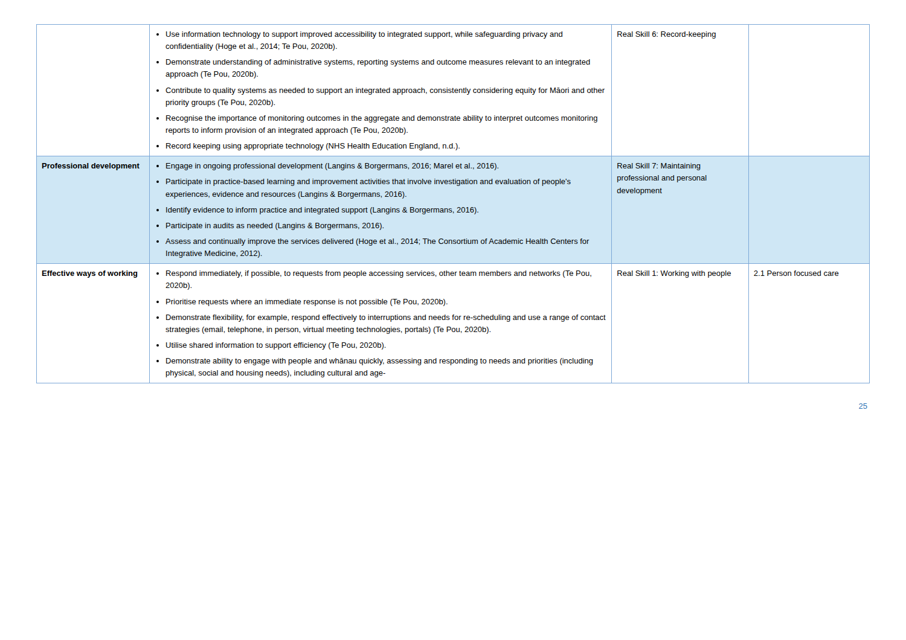| | Use information technology to support improved accessibility to integrated support, while safeguarding privacy and confidentiality (Hoge et al., 2014; Te Pou, 2020b). Demonstrate understanding of administrative systems, reporting systems and outcome measures relevant to an integrated approach (Te Pou, 2020b). Contribute to quality systems as needed to support an integrated approach, consistently considering equity for Māori and other priority groups (Te Pou, 2020b). Recognise the importance of monitoring outcomes in the aggregate and demonstrate ability to interpret outcomes monitoring reports to inform provision of an integrated approach (Te Pou, 2020b). Record keeping using appropriate technology (NHS Health Education England, n.d.). | Real Skill 6: Record-keeping | |
| Professional development | Engage in ongoing professional development (Langins & Borgermans, 2016; Marel et al., 2016). Participate in practice-based learning and improvement activities that involve investigation and evaluation of people's experiences, evidence and resources (Langins & Borgermans, 2016). Identify evidence to inform practice and integrated support (Langins & Borgermans, 2016). Participate in audits as needed (Langins & Borgermans, 2016). Assess and continually improve the services delivered (Hoge et al., 2014; The Consortium of Academic Health Centers for Integrative Medicine, 2012). | Real Skill 7: Maintaining professional and personal development | |
| Effective ways of working | Respond immediately, if possible, to requests from people accessing services, other team members and networks (Te Pou, 2020b). Prioritise requests where an immediate response is not possible (Te Pou, 2020b). Demonstrate flexibility, for example, respond effectively to interruptions and needs for re-scheduling and use a range of contact strategies (email, telephone, in person, virtual meeting technologies, portals) (Te Pou, 2020b). Utilise shared information to support efficiency (Te Pou, 2020b). Demonstrate ability to engage with people and whānau quickly, assessing and responding to needs and priorities (including physical, social and housing needs), including cultural and age- | Real Skill 1: Working with people | 2.1 Person focused care |
25